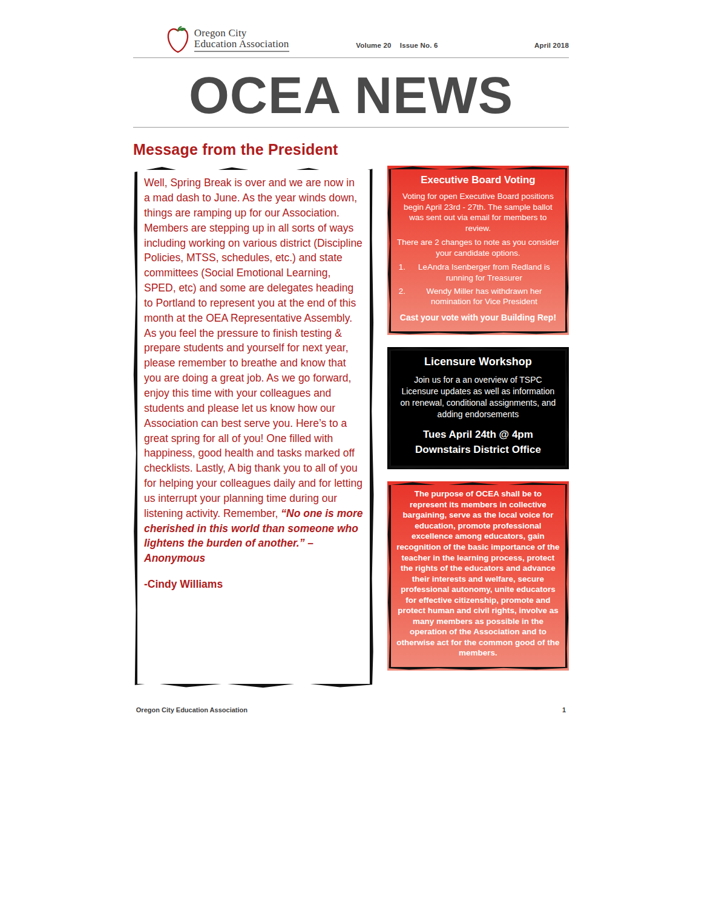Oregon City
Education Association
Volume 20 Issue No. 6
April 2018
OCEA NEWS
Message from the President
Well, Spring Break is over and we are now in a mad dash to June. As the year winds down, things are ramping up for our Association. Members are stepping up in all sorts of ways including working on various district (Discipline Policies, MTSS, schedules, etc.) and state committees (Social Emotional Learning, SPED, etc) and some are delegates heading to Portland to represent you at the end of this month at the OEA Representative Assembly. As you feel the pressure to finish testing & prepare students and yourself for next year, please remember to breathe and know that you are doing a great job. As we go forward, enjoy this time with your colleagues and students and please let us know how our Association can best serve you. Here’s to a great spring for all of you! One filled with happiness, good health and tasks marked off checklists. Lastly, A big thank you to all of you for helping your colleagues daily and for letting us interrupt your planning time during our listening activity. Remember, “No one is more cherished in this world than someone who lightens the burden of another.” –Anonymous
-Cindy Williams
Executive Board Voting
Voting for open Executive Board positions begin April 23rd - 27th. The sample ballot was sent out via email for members to review.
There are 2 changes to note as you consider your candidate options.
LeAndra Isenberger from Redland is running for Treasurer
Wendy Miller has withdrawn her nomination for Vice President
Cast your vote with your Building Rep!
Licensure Workshop
Join us for a an overview of TSPC Licensure updates as well as information on renewal, conditional assignments, and adding endorsements
Tues April 24th @ 4pm
Downstairs District Office
The purpose of OCEA shall be to represent its members in collective bargaining, serve as the local voice for education, promote professional excellence among educators, gain recognition of the basic importance of the teacher in the learning process, protect the rights of the educators and advance their interests and welfare, secure professional autonomy, unite educators for effective citizenship, promote and protect human and civil rights, involve as many members as possible in the operation of the Association and to otherwise act for the common good of the members.
Oregon City Education Association
1